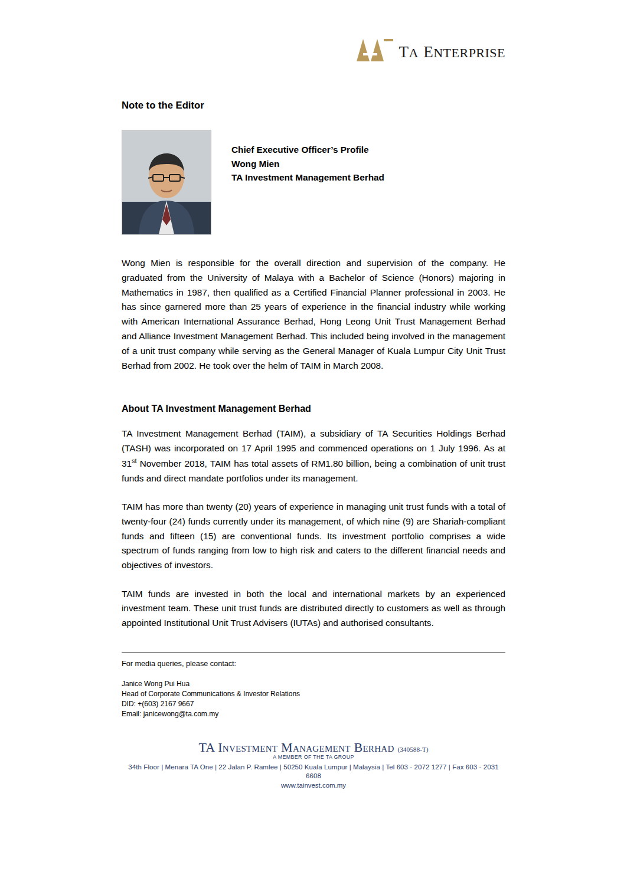TA Enterprise
Note to the Editor
Chief Executive Officer’s Profile
Wong Mien
TA Investment Management Berhad
Wong Mien is responsible for the overall direction and supervision of the company. He graduated from the University of Malaya with a Bachelor of Science (Honors) majoring in Mathematics in 1987, then qualified as a Certified Financial Planner professional in 2003. He has since garnered more than 25 years of experience in the financial industry while working with American International Assurance Berhad, Hong Leong Unit Trust Management Berhad and Alliance Investment Management Berhad. This included being involved in the management of a unit trust company while serving as the General Manager of Kuala Lumpur City Unit Trust Berhad from 2002. He took over the helm of TAIM in March 2008.
About TA Investment Management Berhad
TA Investment Management Berhad (TAIM), a subsidiary of TA Securities Holdings Berhad (TASH) was incorporated on 17 April 1995 and commenced operations on 1 July 1996. As at 31st November 2018, TAIM has total assets of RM1.80 billion, being a combination of unit trust funds and direct mandate portfolios under its management.
TAIM has more than twenty (20) years of experience in managing unit trust funds with a total of twenty-four (24) funds currently under its management, of which nine (9) are Shariah-compliant funds and fifteen (15) are conventional funds. Its investment portfolio comprises a wide spectrum of funds ranging from low to high risk and caters to the different financial needs and objectives of investors.
TAIM funds are invested in both the local and international markets by an experienced investment team. These unit trust funds are distributed directly to customers as well as through appointed Institutional Unit Trust Advisers (IUTAs) and authorised consultants.
For media queries, please contact:
Janice Wong Pui Hua
Head of Corporate Communications & Investor Relations
DID: +(603) 2167 9667
Email: janicewong@ta.com.my
TA Investment Management Berhad (340588-T)
A MEMBER OF THE TA GROUP
34th Floor | Menara TA One | 22 Jalan P. Ramlee | 50250 Kuala Lumpur | Malaysia | Tel 603 - 2072 1277 | Fax 603 - 2031 6608
www.tainvest.com.my